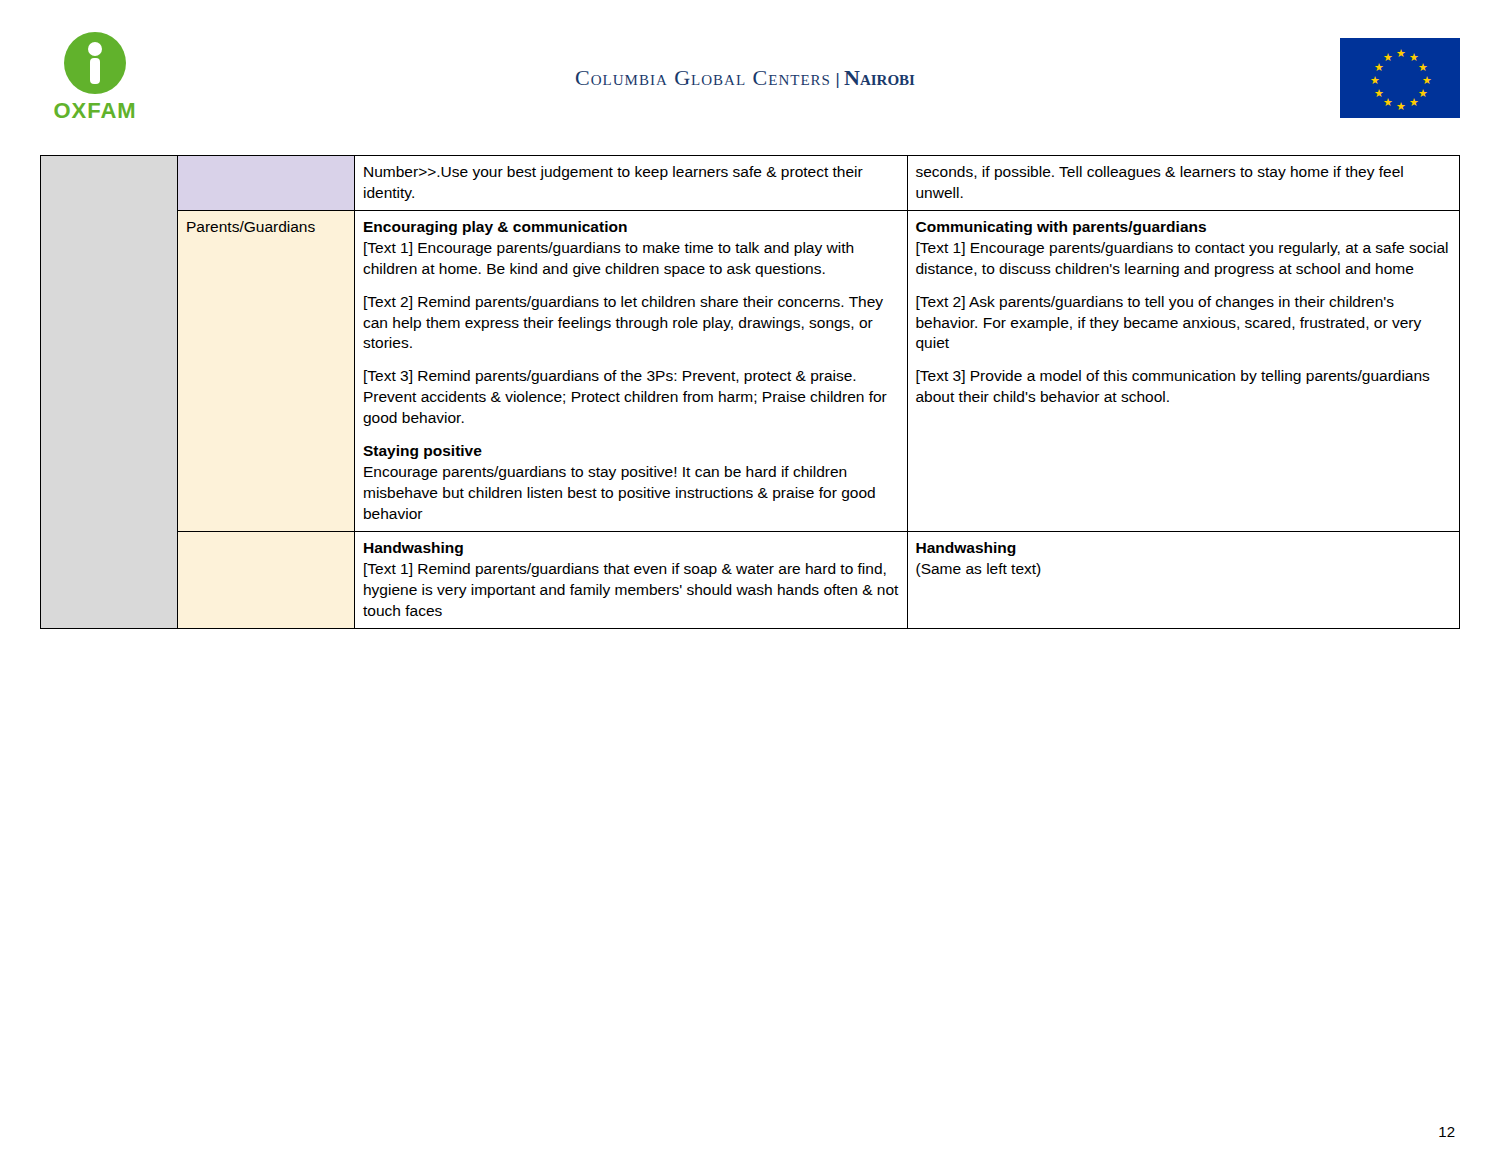OXFAM
Columbia Global Centers | Nairobi
★ ★ ★ ★ ★ ★ ★ ★ ★ ★ ★ ★
| | | Number>>.Use your best judgement to keep learners safe & protect their identity. | seconds, if possible. Tell colleagues & learners to stay home if they feel unwell. |
| Parents/Guardians | Encouraging play & communication [Text 1] Encourage parents/guardians to make time to talk and play with children at home. Be kind and give children space to ask questions. [Text 2] Remind parents/guardians to let children share their concerns. They can help them express their feelings through role play, drawings, songs, or stories. [Text 3] Remind parents/guardians of the 3Ps: Prevent, protect & praise. Prevent accidents & violence; Protect children from harm; Praise children for good behavior. Staying positive Encourage parents/guardians to stay positive! It can be hard if children misbehave but children listen best to positive instructions & praise for good behavior | Communicating with parents/guardians [Text 1] Encourage parents/guardians to contact you regularly, at a safe social distance, to discuss children's learning and progress at school and home [Text 2] Ask parents/guardians to tell you of changes in their children's behavior. For example, if they became anxious, scared, frustrated, or very quiet [Text 3] Provide a model of this communication by telling parents/guardians about their child's behavior at school. |
| | Handwashing [Text 1] Remind parents/guardians that even if soap & water are hard to find, hygiene is very important and family members' should wash hands often & not touch faces | Handwashing (Same as left text) |
12